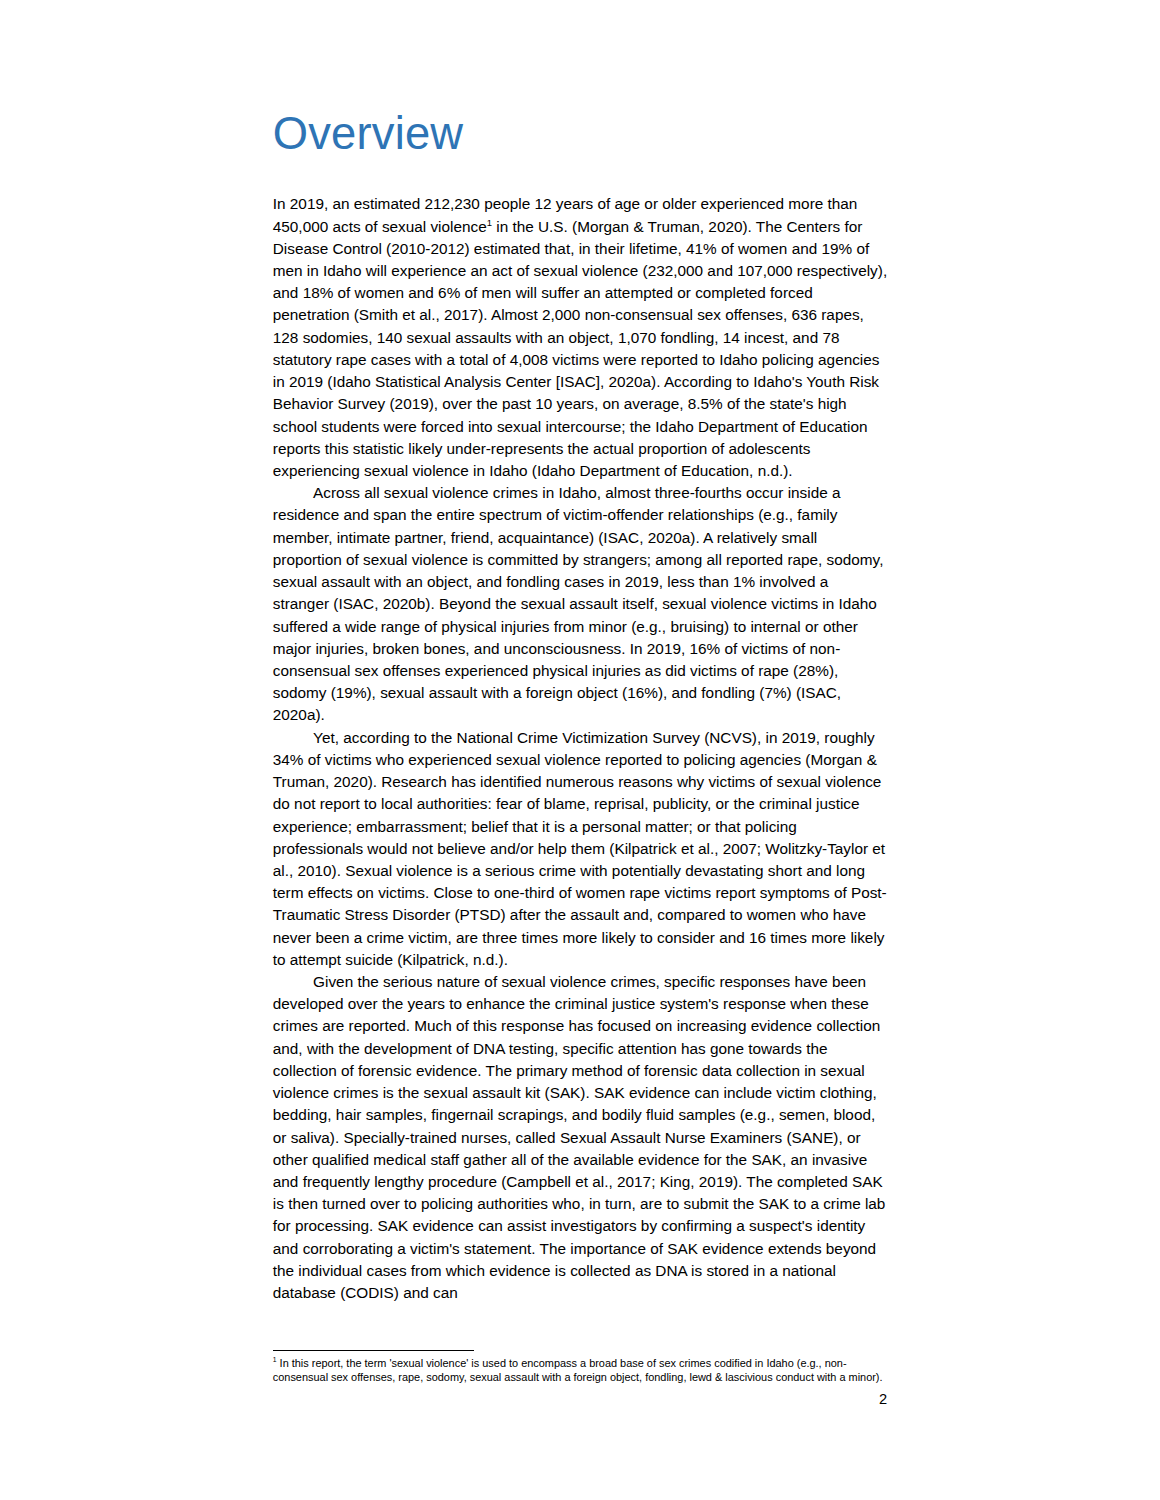Overview
In 2019, an estimated 212,230 people 12 years of age or older experienced more than 450,000 acts of sexual violence1 in the U.S. (Morgan & Truman, 2020). The Centers for Disease Control (2010-2012) estimated that, in their lifetime, 41% of women and 19% of men in Idaho will experience an act of sexual violence (232,000 and 107,000 respectively), and 18% of women and 6% of men will suffer an attempted or completed forced penetration (Smith et al., 2017). Almost 2,000 non-consensual sex offenses, 636 rapes, 128 sodomies, 140 sexual assaults with an object, 1,070 fondling, 14 incest, and 78 statutory rape cases with a total of 4,008 victims were reported to Idaho policing agencies in 2019 (Idaho Statistical Analysis Center [ISAC], 2020a). According to Idaho's Youth Risk Behavior Survey (2019), over the past 10 years, on average, 8.5% of the state's high school students were forced into sexual intercourse; the Idaho Department of Education reports this statistic likely under-represents the actual proportion of adolescents experiencing sexual violence in Idaho (Idaho Department of Education, n.d.).
Across all sexual violence crimes in Idaho, almost three-fourths occur inside a residence and span the entire spectrum of victim-offender relationships (e.g., family member, intimate partner, friend, acquaintance) (ISAC, 2020a). A relatively small proportion of sexual violence is committed by strangers; among all reported rape, sodomy, sexual assault with an object, and fondling cases in 2019, less than 1% involved a stranger (ISAC, 2020b). Beyond the sexual assault itself, sexual violence victims in Idaho suffered a wide range of physical injuries from minor (e.g., bruising) to internal or other major injuries, broken bones, and unconsciousness. In 2019, 16% of victims of non-consensual sex offenses experienced physical injuries as did victims of rape (28%), sodomy (19%), sexual assault with a foreign object (16%), and fondling (7%) (ISAC, 2020a).
Yet, according to the National Crime Victimization Survey (NCVS), in 2019, roughly 34% of victims who experienced sexual violence reported to policing agencies (Morgan & Truman, 2020). Research has identified numerous reasons why victims of sexual violence do not report to local authorities: fear of blame, reprisal, publicity, or the criminal justice experience; embarrassment; belief that it is a personal matter; or that policing professionals would not believe and/or help them (Kilpatrick et al., 2007; Wolitzky-Taylor et al., 2010). Sexual violence is a serious crime with potentially devastating short and long term effects on victims. Close to one-third of women rape victims report symptoms of Post-Traumatic Stress Disorder (PTSD) after the assault and, compared to women who have never been a crime victim, are three times more likely to consider and 16 times more likely to attempt suicide (Kilpatrick, n.d.).
Given the serious nature of sexual violence crimes, specific responses have been developed over the years to enhance the criminal justice system's response when these crimes are reported. Much of this response has focused on increasing evidence collection and, with the development of DNA testing, specific attention has gone towards the collection of forensic evidence. The primary method of forensic data collection in sexual violence crimes is the sexual assault kit (SAK). SAK evidence can include victim clothing, bedding, hair samples, fingernail scrapings, and bodily fluid samples (e.g., semen, blood, or saliva). Specially-trained nurses, called Sexual Assault Nurse Examiners (SANE), or other qualified medical staff gather all of the available evidence for the SAK, an invasive and frequently lengthy procedure (Campbell et al., 2017; King, 2019). The completed SAK is then turned over to policing authorities who, in turn, are to submit the SAK to a crime lab for processing. SAK evidence can assist investigators by confirming a suspect's identity and corroborating a victim's statement. The importance of SAK evidence extends beyond the individual cases from which evidence is collected as DNA is stored in a national database (CODIS) and can
1 In this report, the term 'sexual violence' is used to encompass a broad base of sex crimes codified in Idaho (e.g., non-consensual sex offenses, rape, sodomy, sexual assault with a foreign object, fondling, lewd & lascivious conduct with a minor).
2